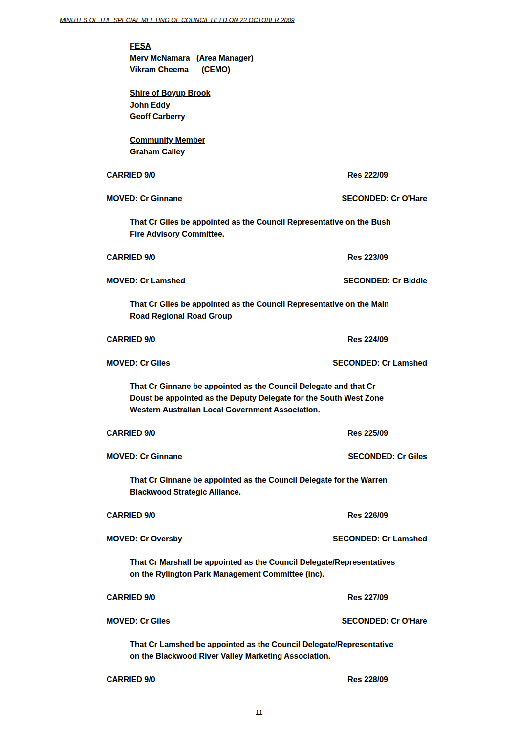MINUTES OF THE SPECIAL MEETING OF COUNCIL HELD ON 22 OCTOBER 2009
FESA
Merv McNamara (Area Manager)
Vikram Cheema (CEMO)
Shire of Boyup Brook
John Eddy
Geoff Carberry
Community Member
Graham Calley
CARRIED 9/0 Res 222/09
MOVED: Cr Ginnane SECONDED: Cr O'Hare
That Cr Giles be appointed as the Council Representative on the Bush Fire Advisory Committee.
CARRIED 9/0 Res 223/09
MOVED: Cr Lamshed SECONDED: Cr Biddle
That Cr Giles be appointed as the Council Representative on the Main Road Regional Road Group
CARRIED 9/0 Res 224/09
MOVED: Cr Giles SECONDED: Cr Lamshed
That Cr Ginnane be appointed as the Council Delegate and that Cr Doust be appointed as the Deputy Delegate for the South West Zone Western Australian Local Government Association.
CARRIED 9/0 Res 225/09
MOVED: Cr Ginnane SECONDED: Cr Giles
That Cr Ginnane be appointed as the Council Delegate for the Warren Blackwood Strategic Alliance.
CARRIED 9/0 Res 226/09
MOVED: Cr Oversby SECONDED: Cr Lamshed
That Cr Marshall be appointed as the Council Delegate/Representatives on the Rylington Park Management Committee (inc).
CARRIED 9/0 Res 227/09
MOVED: Cr Giles SECONDED: Cr O'Hare
That Cr Lamshed be appointed as the Council Delegate/Representative on the Blackwood River Valley Marketing Association.
CARRIED 9/0 Res 228/09
11